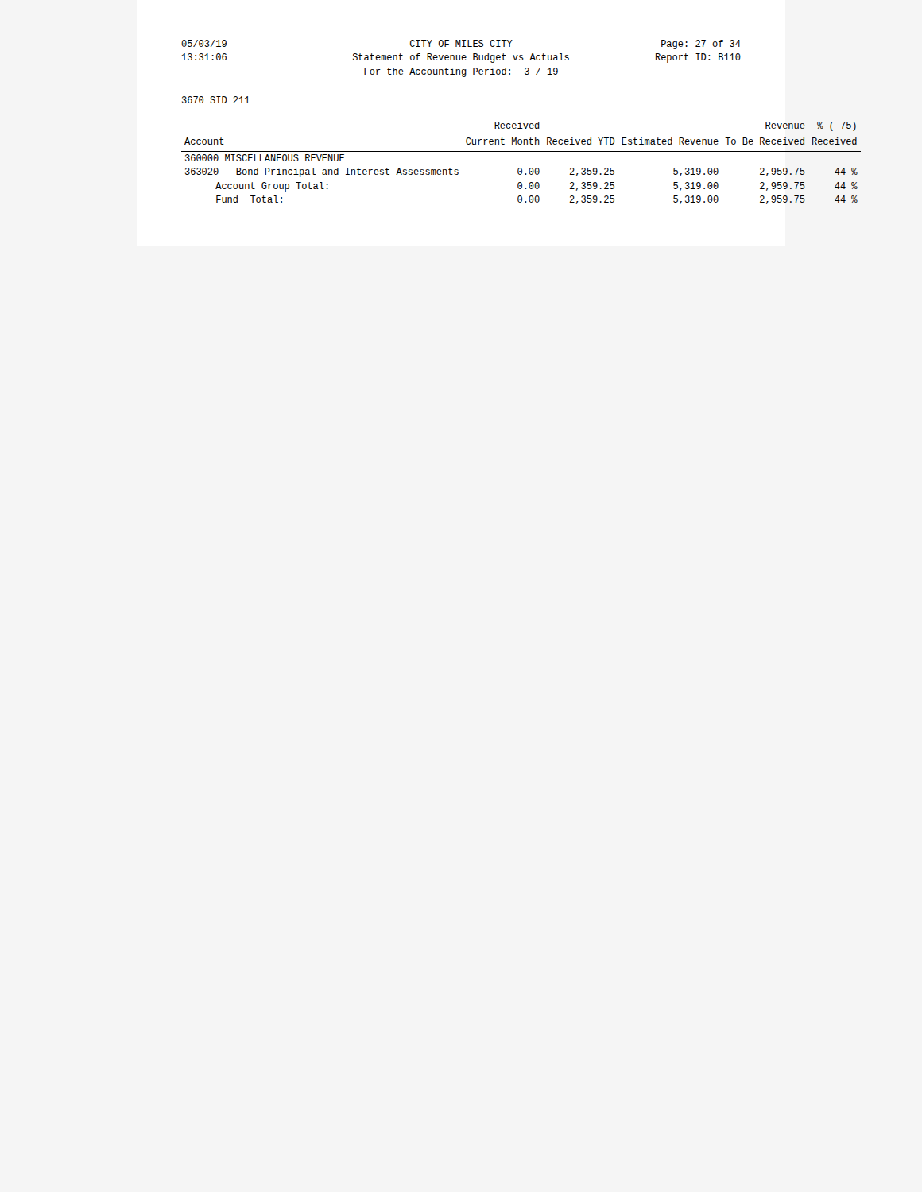| 05/03/19 | CITY OF MILES CITY | Page: 27 of 34 |
| 13:31:06 | Statement of Revenue Budget vs Actuals | Report ID: B110 |
| | For the Accounting Period: 3 / 19 | |
3670 SID 211
| | Received | | | Revenue | % ( 75) |
| --- | --- | --- | --- | --- | --- |
| Account | Current Month | Received YTD | Estimated Revenue | To Be Received | Received |
| 360000 MISCELLANEOUS REVENUE |
| 363020 Bond Principal and Interest Assessments | 0.00 | 2,359.25 | 5,319.00 | 2,959.75 | 44 % |
| Account Group Total: | 0.00 | 2,359.25 | 5,319.00 | 2,959.75 | 44 % |
| Fund Total: | 0.00 | 2,359.25 | 5,319.00 | 2,959.75 | 44 % |